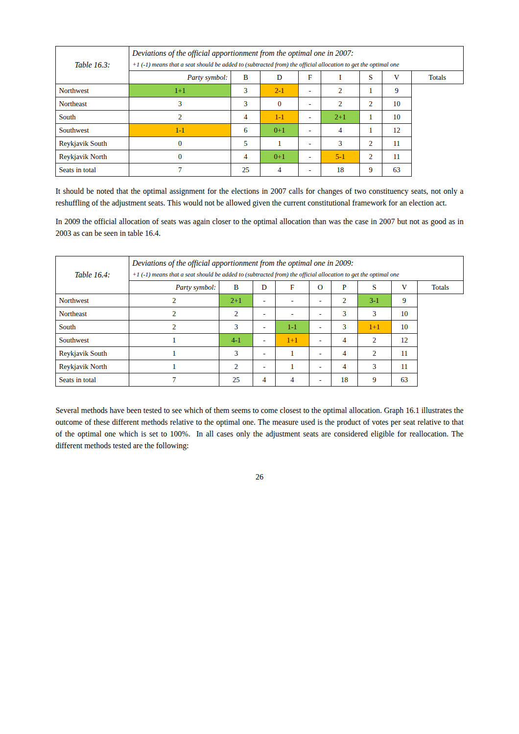| Table 16.3: | Deviations of the official apportionment from the optimal one in 2007: +1 (-1) means that a seat should be added to (subtracted from) the official allocation to get the optimal one |
| Party symbol: | B | D | F | I | S | V | Totals |
| Northwest | 1+1 | 3 | 2-1 | - | 2 | 1 | 9 |
| Northeast | 3 | 3 | 0 | - | 2 | 2 | 10 |
| South | 2 | 4 | 1-1 | - | 2+1 | 1 | 10 |
| Southwest | 1-1 | 6 | 0+1 | - | 4 | 1 | 12 |
| Reykjavik South | 0 | 5 | 1 | - | 3 | 2 | 11 |
| Reykjavik North | 0 | 4 | 0+1 | - | 5-1 | 2 | 11 |
| Seats in total | 7 | 25 | 4 | - | 18 | 9 | 63 |
It should be noted that the optimal assignment for the elections in 2007 calls for changes of two constituency seats, not only a reshuffling of the adjustment seats. This would not be allowed given the current constitutional framework for an election act.
In 2009 the official allocation of seats was again closer to the optimal allocation than was the case in 2007 but not as good as in 2003 as can be seen in table 16.4.
| Table 16.4: | Deviations of the official apportionment from the optimal one in 2009: +1 (-1) means that a seat should be added to (subtracted from) the official allocation to get the optimal one |
| Party symbol: | B | D | F | O | P | S | V | Totals |
| Northwest | 2 | 2+1 | - | - | - | 2 | 3-1 | 9 |
| Northeast | 2 | 2 | - | - | - | 3 | 3 | 10 |
| South | 2 | 3 | - | 1-1 | - | 3 | 1+1 | 10 |
| Southwest | 1 | 4-1 | - | 1+1 | - | 4 | 2 | 12 |
| Reykjavik South | 1 | 3 | - | 1 | - | 4 | 2 | 11 |
| Reykjavik North | 1 | 2 | - | 1 | - | 4 | 3 | 11 |
| Seats in total | 7 | 25 | 4 | 4 | - | 18 | 9 | 63 |
Several methods have been tested to see which of them seems to come closest to the optimal allocation. Graph 16.1 illustrates the outcome of these different methods relative to the optimal one. The measure used is the product of votes per seat relative to that of the optimal one which is set to 100%. In all cases only the adjustment seats are considered eligible for reallocation. The different methods tested are the following:
26